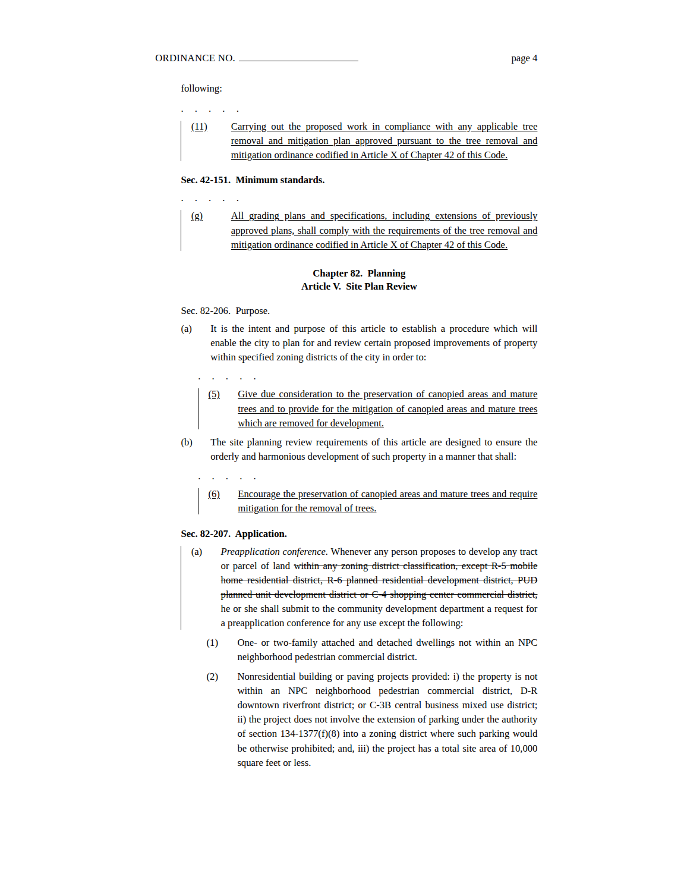ORDINANCE NO.
page 4
following:
. . . . .
(11)
Carrying out the proposed work in compliance with any applicable tree removal and mitigation plan approved pursuant to the tree removal and mitigation ordinance codified in Article X of Chapter 42 of this Code.
Sec. 42-151. Minimum standards.
. . . . .
(g)
All grading plans and specifications, including extensions of previously approved plans, shall comply with the requirements of the tree removal and mitigation ordinance codified in Article X of Chapter 42 of this Code.
Chapter 82. Planning
Article V. Site Plan Review
Sec. 82-206. Purpose.
(a)
It is the intent and purpose of this article to establish a procedure which will enable the city to plan for and review certain proposed improvements of property within specified zoning districts of the city in order to:
. . . . .
(5)
Give due consideration to the preservation of canopied areas and mature trees and to provide for the mitigation of canopied areas and mature trees which are removed for development.
(b)
The site planning review requirements of this article are designed to ensure the orderly and harmonious development of such property in a manner that shall:
. . . . .
(6)
Encourage the preservation of canopied areas and mature trees and require mitigation for the removal of trees.
Sec. 82-207. Application.
(a)
Preapplication conference. Whenever any person proposes to develop any tract or parcel of land within any zoning district classification, except R-5 mobile home residential district, R-6 planned residential development district, PUD planned unit development district or C-4 shopping center commercial district, he or she shall submit to the community development department a request for a preapplication conference for any use except the following:
(1)
One- or two-family attached and detached dwellings not within an NPC neighborhood pedestrian commercial district.
(2)
Nonresidential building or paving projects provided: i) the property is not within an NPC neighborhood pedestrian commercial district, D-R downtown riverfront district; or C-3B central business mixed use district; ii) the project does not involve the extension of parking under the authority of section 134-1377(f)(8) into a zoning district where such parking would be otherwise prohibited; and, iii) the project has a total site area of 10,000 square feet or less.